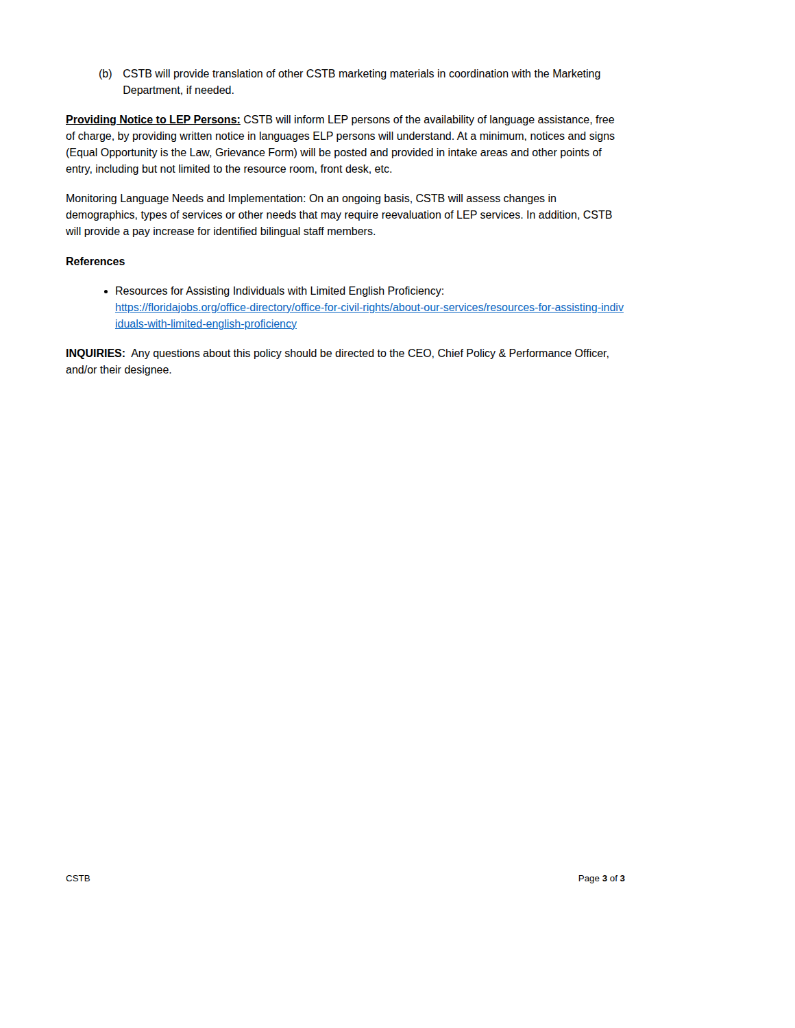(b) CSTB will provide translation of other CSTB marketing materials in coordination with the Marketing Department, if needed.
Providing Notice to LEP Persons: CSTB will inform LEP persons of the availability of language assistance, free of charge, by providing written notice in languages ELP persons will understand. At a minimum, notices and signs (Equal Opportunity is the Law, Grievance Form) will be posted and provided in intake areas and other points of entry, including but not limited to the resource room, front desk, etc.
Monitoring Language Needs and Implementation: On an ongoing basis, CSTB will assess changes in demographics, types of services or other needs that may require reevaluation of LEP services. In addition, CSTB will provide a pay increase for identified bilingual staff members.
References
Resources for Assisting Individuals with Limited English Proficiency:
https://floridajobs.org/office-directory/office-for-civil-rights/about-our-services/resources-for-assisting-individuals-with-limited-english-proficiency
INQUIRIES: Any questions about this policy should be directed to the CEO, Chief Policy & Performance Officer, and/or their designee.
CSTB Page 3 of 3